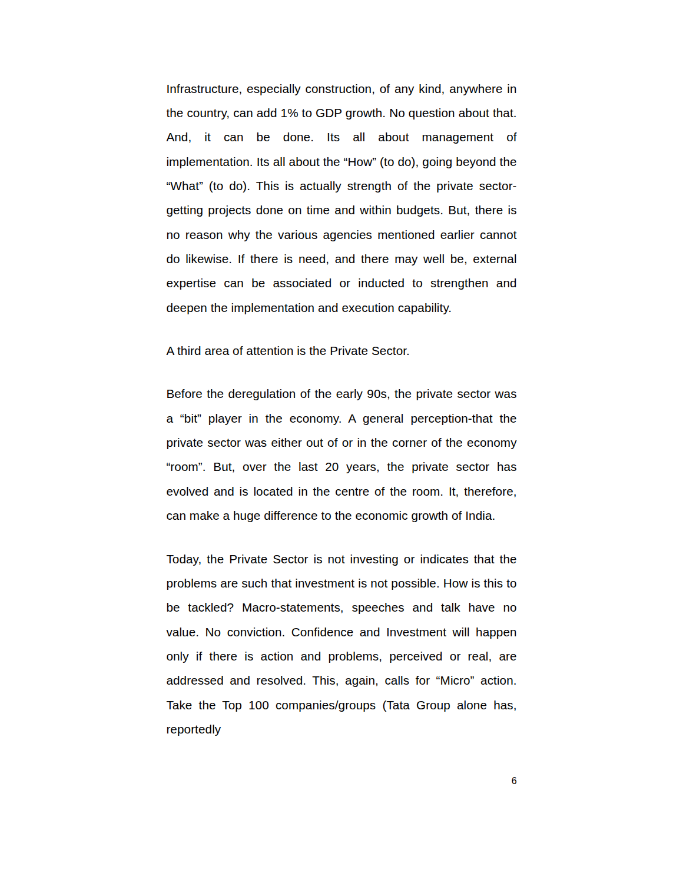Infrastructure, especially construction, of any kind, anywhere in the country, can add 1% to GDP growth. No question about that. And, it can be done. Its all about management of implementation. Its all about the “How” (to do), going beyond the “What” (to do). This is actually strength of the private sector-getting projects done on time and within budgets. But, there is no reason why the various agencies mentioned earlier cannot do likewise. If there is need, and there may well be, external expertise can be associated or inducted to strengthen and deepen the implementation and execution capability.
A third area of attention is the Private Sector.
Before the deregulation of the early 90s, the private sector was a “bit” player in the economy. A general perception-that the private sector was either out of or in the corner of the economy “room”. But, over the last 20 years, the private sector has evolved and is located in the centre of the room. It, therefore, can make a huge difference to the economic growth of India.
Today, the Private Sector is not investing or indicates that the problems are such that investment is not possible. How is this to be tackled? Macro-statements, speeches and talk have no value. No conviction. Confidence and Investment will happen only if there is action and problems, perceived or real, are addressed and resolved. This, again, calls for “Micro” action. Take the Top 100 companies/groups (Tata Group alone has, reportedly
6